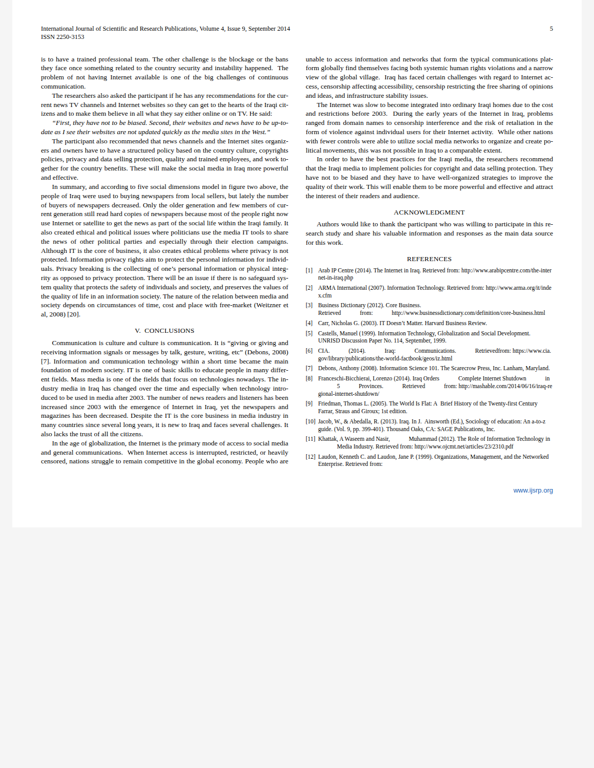International Journal of Scientific and Research Publications, Volume 4, Issue 9, September 2014
ISSN 2250-3153 5
is to have a trained professional team. The other challenge is the blockage or the bans they face once something related to the country security and instability happened. The problem of not having Internet available is one of the big challenges of continuous communication.
The researchers also asked the participant if he has any recommendations for the current news TV channels and Internet websites so they can get to the hearts of the Iraqi citizens and to make them believe in all what they say either online or on TV. He said:
“First, they have not to be biased. Second, their websites and news have to be up-to-date as I see their websites are not updated quickly as the media sites in the West.”
The participant also recommended that news channels and the Internet sites organizers and owners have to have a structured policy based on the country culture, copyrights policies, privacy and data selling protection, quality and trained employees, and work together for the country benefits. These will make the social media in Iraq more powerful and effective.
In summary, and according to five social dimensions model in figure two above, the people of Iraq were used to buying newspapers from local sellers, but lately the number of buyers of newspapers decreased. Only the older generation and few members of current generation still read hard copies of newspapers because most of the people right now use Internet or satellite to get the news as part of the social life within the Iraqi family. It also created ethical and political issues where politicians use the media IT tools to share the news of other political parties and especially through their election campaigns. Although IT is the core of business, it also creates ethical problems where privacy is not protected. Information privacy rights aim to protect the personal information for individuals. Privacy breaking is the collecting of one’s personal information or physical integrity as opposed to privacy protection. There will be an issue if there is no safeguard system quality that protects the safety of individuals and society, and preserves the values of the quality of life in an information society. The nature of the relation between media and society depends on circumstances of time, cost and place with free-market (Weitzner et al, 2008) [20].
V. Conclusions
Communication is culture and culture is communication. It is “giving or giving and receiving information signals or messages by talk, gesture, writing, etc” (Debons, 2008) [7]. Information and communication technology within a short time became the main foundation of modern society. IT is one of basic skills to educate people in many different fields. Mass media is one of the fields that focus on technologies nowadays. The industry media in Iraq has changed over the time and especially when technology introduced to be used in media after 2003. The number of news readers and listeners has been increased since 2003 with the emergence of Internet in Iraq, yet the newspapers and magazines has been decreased. Despite the IT is the core business in media industry in many countries since several long years, it is new to Iraq and faces several challenges. It also lacks the trust of all the citizens.
In the age of globalization, the Internet is the primary mode of access to social media and general communications. When Internet access is interrupted, restricted, or heavily censored, nations struggle to remain competitive in the global economy. People who are unable to access information and networks that form the typical communications platform globally find themselves facing both systemic human rights violations and a narrow view of the global village. Iraq has faced certain challenges with regard to Internet access, censorship affecting accessibility, censorship restricting the free sharing of opinions and ideas, and infrastructure stability issues.
The Internet was slow to become integrated into ordinary Iraqi homes due to the cost and restrictions before 2003. During the early years of the Internet in Iraq, problems ranged from domain names to censorship interference and the risk of retaliation in the form of violence against individual users for their Internet activity. While other nations with fewer controls were able to utilize social media networks to organize and create political movements, this was not possible in Iraq to a comparable extent.
In order to have the best practices for the Iraqi media, the researchers recommend that the Iraqi media to implement policies for copyright and data selling protection. They have not to be biased and they have to have well-organized strategies to improve the quality of their work. This will enable them to be more powerful and effective and attract the interest of their readers and audience.
Acknowledgment
Authors would like to thank the participant who was willing to participate in this research study and share his valuable information and responses as the main data source for this work.
References
Arab IP Centre (2014). The Internet in Iraq. Retrieved from: http://www.arabipcentre.com/the-internet-in-iraq.php
ARMA International (2007). Information Technology. Retrieved from: http://www.arma.org/it/index.cfm
Business Dictionary (2012). Core Business.
Retrieved from: http://www.businessdictionary.com/definition/core-business.html
Carr, Nicholas G. (2003). IT Doesn’t Matter. Harvard Business Review.
Castells, Manuel (1999). Information Technology, Globalization and Social Development. UNRISD Discussion Paper No. 114, September, 1999.
CIA. (2014). Iraq: Communications. Retrievedfrom: https://www.cia.gov/library/publications/the-world-factbook/geos/iz.html
Debons, Anthony (2008). Information Science 101. The Scarecrow Press, Inc. Lanham, Maryland.
Franceschi-Bicchierai, Lorenzo (2014). Iraq Orders Complete Internet Shutdown in 5 Provinces. Retrieved from: http://mashable.com/2014/06/16/iraq-regional-internet-shutdown/
Friedman, Thomas L. (2005). The World Is Flat: A Brief History of the Twenty-first Century Farrar, Straus and Giroux; 1st edition.
Jacob, W., & Abedalla, R. (2013). Iraq. In J. Ainsworth (Ed.), Sociology of education: An a-to-z guide. (Vol. 9, pp. 399-401). Thousand Oaks, CA: SAGE Publications, Inc.
Khattak, A Waseem and Nasir, Muhammad (2012). The Role of Information Technology in Media Industry. Retrieved from: http://www.ojcmt.net/articles/23/2310.pdf
Laudon, Kenneth C. and Laudon, Jane P. (1999). Organizations, Management, and the Networked Enterprise. Retrieved from:
www.ijsrp.org